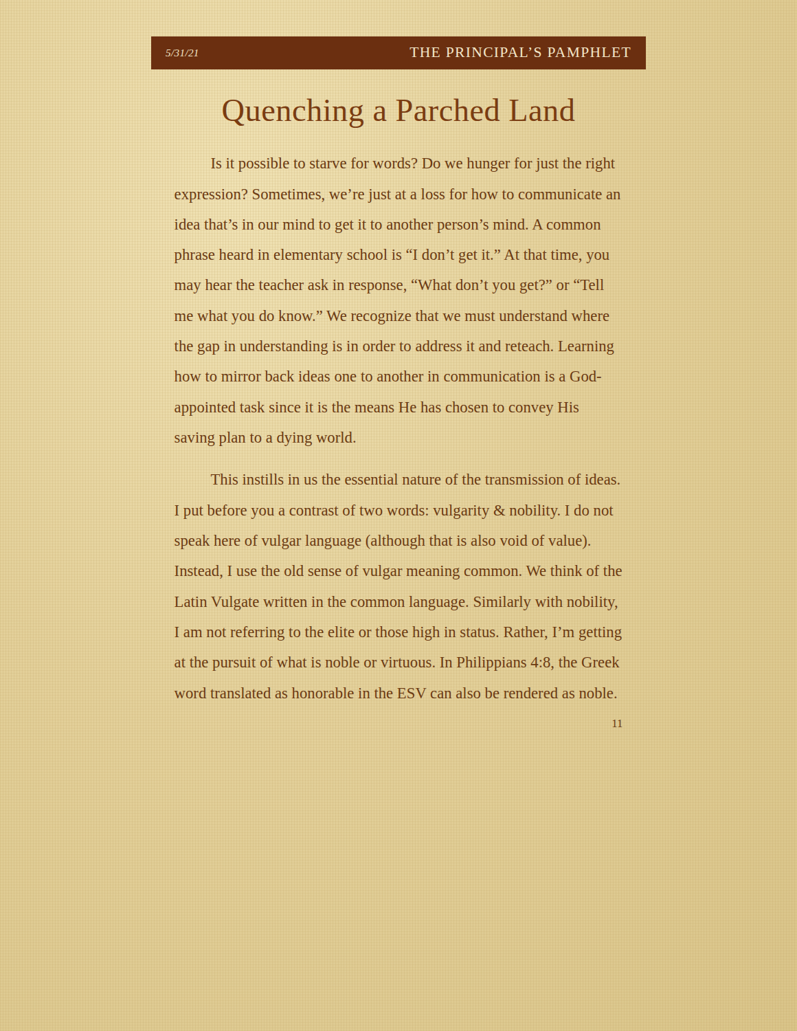5/31/21 The Principal’s Pamphlet
Quenching a Parched Land
Is it possible to starve for words? Do we hunger for just the right expression? Sometimes, we’re just at a loss for how to communicate an idea that’s in our mind to get it to another person’s mind. A common phrase heard in elementary school is “I don’t get it.” At that time, you may hear the teacher ask in response, “What don’t you get?” or “Tell me what you do know.” We recognize that we must understand where the gap in understanding is in order to address it and reteach. Learning how to mirror back ideas one to another in communication is a God-appointed task since it is the means He has chosen to convey His saving plan to a dying world.
This instills in us the essential nature of the transmission of ideas. I put before you a contrast of two words: vulgarity & nobility. I do not speak here of vulgar language (although that is also void of value). Instead, I use the old sense of vulgar meaning common. We think of the Latin Vulgate written in the common language. Similarly with nobility, I am not referring to the elite or those high in status. Rather, I’m getting at the pursuit of what is noble or virtuous. In Philippians 4:8, the Greek word translated as honorable in the ESV can also be rendered as noble.
11